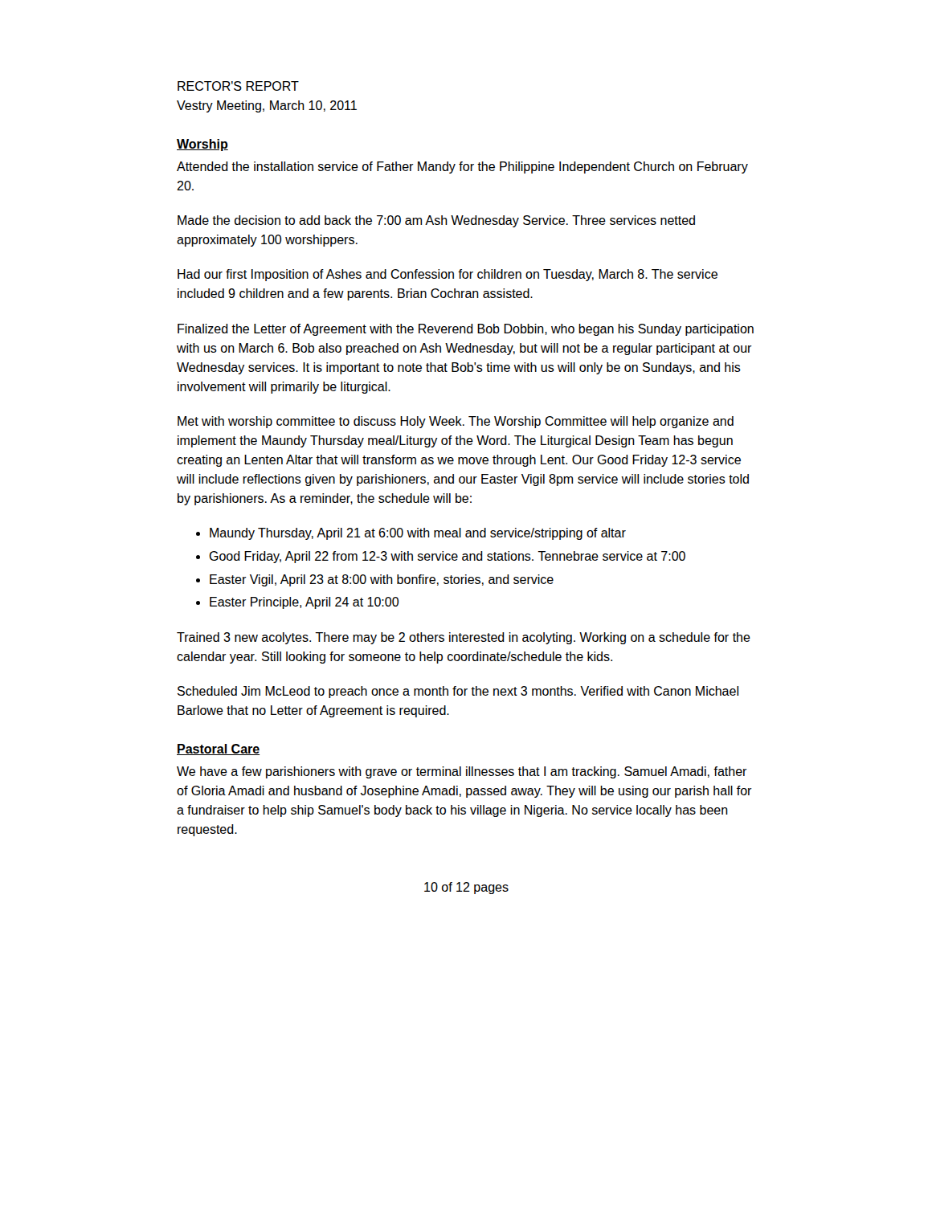RECTOR'S REPORT
Vestry Meeting, March 10, 2011
Worship
Attended the installation service of Father Mandy for the Philippine Independent Church on February 20.
Made the decision to add back the 7:00 am Ash Wednesday Service. Three services netted approximately 100 worshippers.
Had our first Imposition of Ashes and Confession for children on Tuesday, March 8. The service included 9 children and a few parents. Brian Cochran assisted.
Finalized the Letter of Agreement with the Reverend Bob Dobbin, who began his Sunday participation with us on March 6. Bob also preached on Ash Wednesday, but will not be a regular participant at our Wednesday services. It is important to note that Bob's time with us will only be on Sundays, and his involvement will primarily be liturgical.
Met with worship committee to discuss Holy Week. The Worship Committee will help organize and implement the Maundy Thursday meal/Liturgy of the Word. The Liturgical Design Team has begun creating an Lenten Altar that will transform as we move through Lent. Our Good Friday 12-3 service will include reflections given by parishioners, and our Easter Vigil 8pm service will include stories told by parishioners. As a reminder, the schedule will be:
Maundy Thursday, April 21 at 6:00 with meal and service/stripping of altar
Good Friday, April 22 from 12-3 with service and stations. Tennebrae service at 7:00
Easter Vigil, April 23 at 8:00 with bonfire, stories, and service
Easter Principle, April 24 at 10:00
Trained 3 new acolytes. There may be 2 others interested in acolyting. Working on a schedule for the calendar year. Still looking for someone to help coordinate/schedule the kids.
Scheduled Jim McLeod to preach once a month for the next 3 months. Verified with Canon Michael Barlowe that no Letter of Agreement is required.
Pastoral Care
We have a few parishioners with grave or terminal illnesses that I am tracking. Samuel Amadi, father of Gloria Amadi and husband of Josephine Amadi, passed away. They will be using our parish hall for a fundraiser to help ship Samuel's body back to his village in Nigeria. No service locally has been requested.
10 of 12 pages